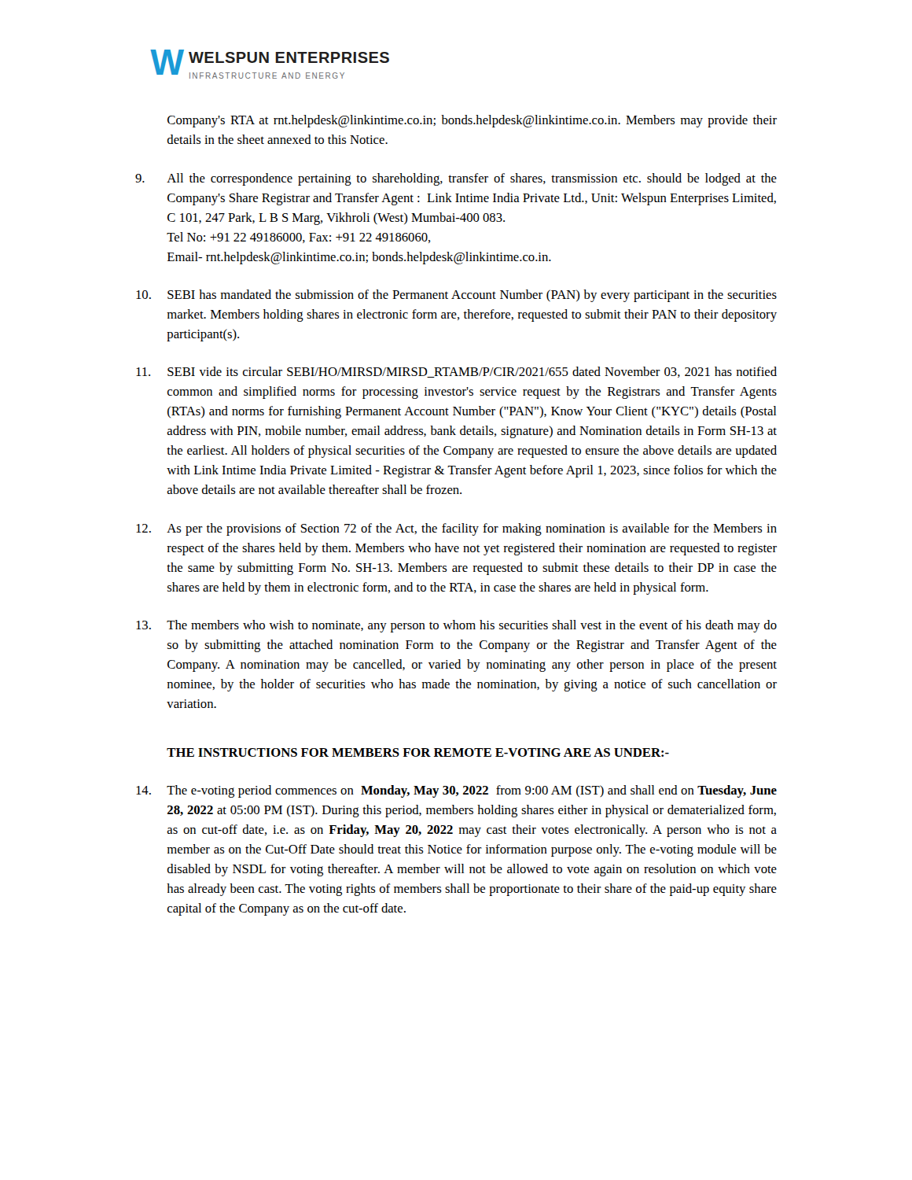W
WELSPUN ENTERPRISES
INFRASTRUCTURE AND ENERGY
Company's RTA at rnt.helpdesk@linkintime.co.in; bonds.helpdesk@linkintime.co.in. Members may provide their details in the sheet annexed to this Notice.
9. All the correspondence pertaining to shareholding, transfer of shares, transmission etc. should be lodged at the Company's Share Registrar and Transfer Agent : Link Intime India Private Ltd., Unit: Welspun Enterprises Limited, C 101, 247 Park, L B S Marg, Vikhroli (West) Mumbai-400 083.
Tel No: +91 22 49186000, Fax: +91 22 49186060,
Email- rnt.helpdesk@linkintime.co.in; bonds.helpdesk@linkintime.co.in.
10. SEBI has mandated the submission of the Permanent Account Number (PAN) by every participant in the securities market. Members holding shares in electronic form are, therefore, requested to submit their PAN to their depository participant(s).
11. SEBI vide its circular SEBI/HO/MIRSD/MIRSD_RTAMB/P/CIR/2021/655 dated November 03, 2021 has notified common and simplified norms for processing investor's service request by the Registrars and Transfer Agents (RTAs) and norms for furnishing Permanent Account Number ("PAN"), Know Your Client ("KYC") details (Postal address with PIN, mobile number, email address, bank details, signature) and Nomination details in Form SH-13 at the earliest. All holders of physical securities of the Company are requested to ensure the above details are updated with Link Intime India Private Limited - Registrar & Transfer Agent before April 1, 2023, since folios for which the above details are not available thereafter shall be frozen.
12. As per the provisions of Section 72 of the Act, the facility for making nomination is available for the Members in respect of the shares held by them. Members who have not yet registered their nomination are requested to register the same by submitting Form No. SH-13. Members are requested to submit these details to their DP in case the shares are held by them in electronic form, and to the RTA, in case the shares are held in physical form.
13. The members who wish to nominate, any person to whom his securities shall vest in the event of his death may do so by submitting the attached nomination Form to the Company or the Registrar and Transfer Agent of the Company. A nomination may be cancelled, or varied by nominating any other person in place of the present nominee, by the holder of securities who has made the nomination, by giving a notice of such cancellation or variation.
THE INSTRUCTIONS FOR MEMBERS FOR REMOTE E-VOTING ARE AS UNDER:-
14. The e-voting period commences on Monday, May 30, 2022 from 9:00 AM (IST) and shall end on Tuesday, June 28, 2022 at 05:00 PM (IST). During this period, members holding shares either in physical or dematerialized form, as on cut-off date, i.e. as on Friday, May 20, 2022 may cast their votes electronically. A person who is not a member as on the Cut-Off Date should treat this Notice for information purpose only. The e-voting module will be disabled by NSDL for voting thereafter. A member will not be allowed to vote again on resolution on which vote has already been cast. The voting rights of members shall be proportionate to their share of the paid-up equity share capital of the Company as on the cut-off date.